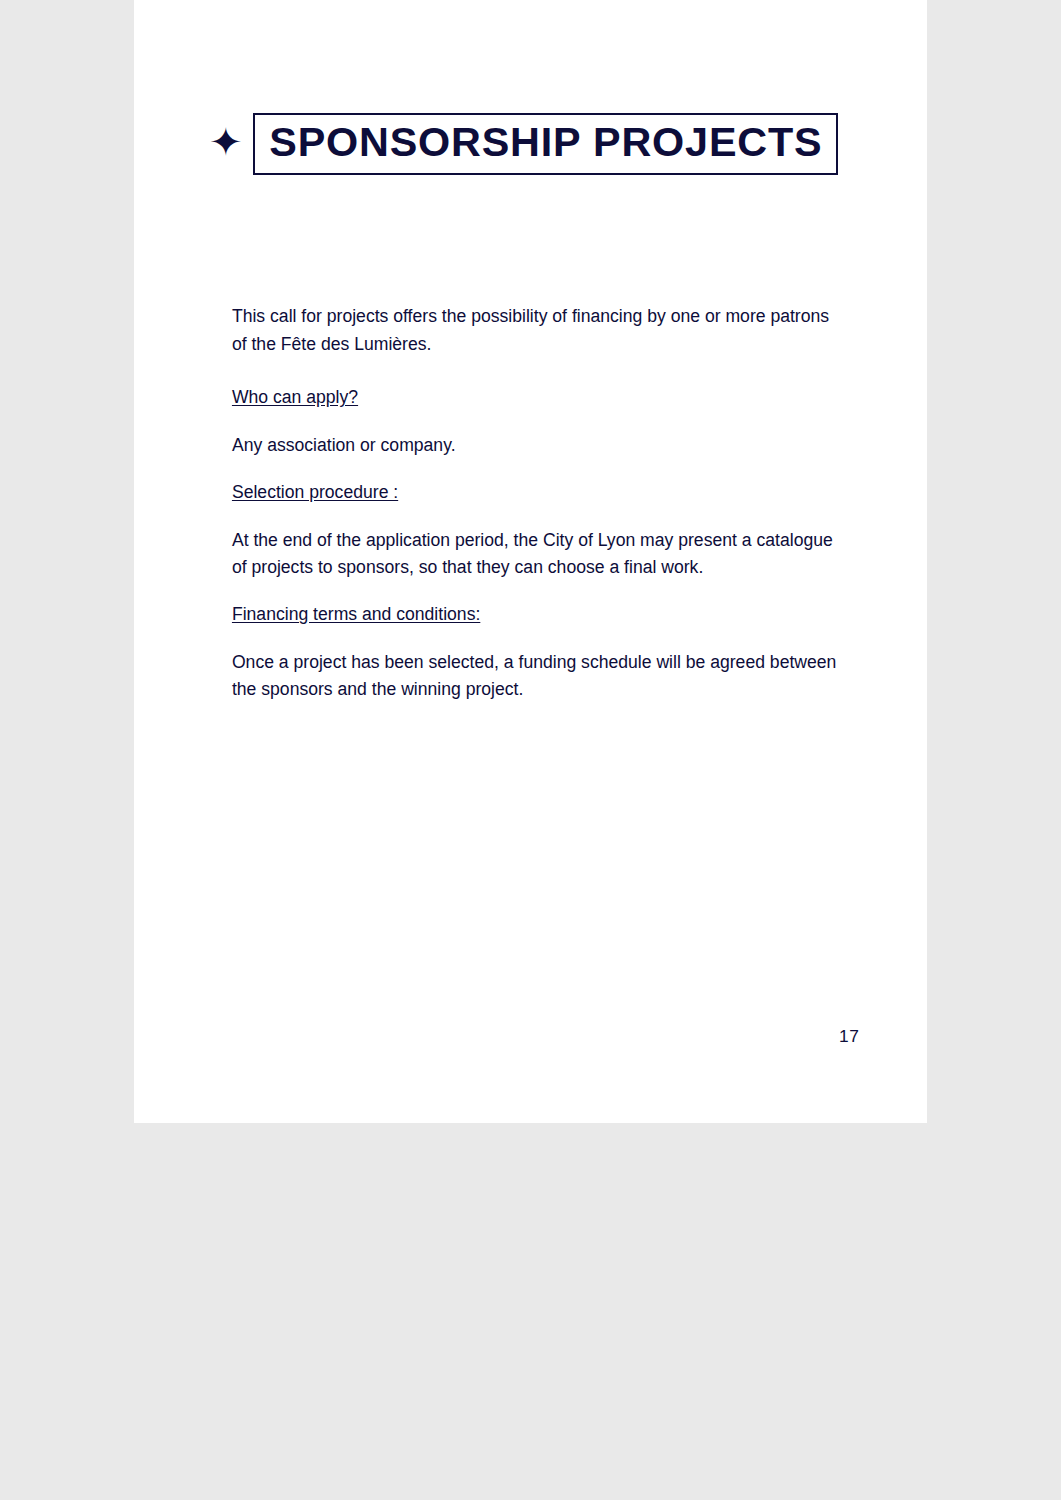✦
Sponsorship Projects
This call for projects offers the possibility of financing by one or more patrons of the Fête des Lumières.
Who can apply?
Any association or company.
Selection procedure :
At the end of the application period, the City of Lyon may present a catalogue of projects to sponsors, so that they can choose a final work.
Financing terms and conditions:
Once a project has been selected, a funding schedule will be agreed between the sponsors and the winning project.
17